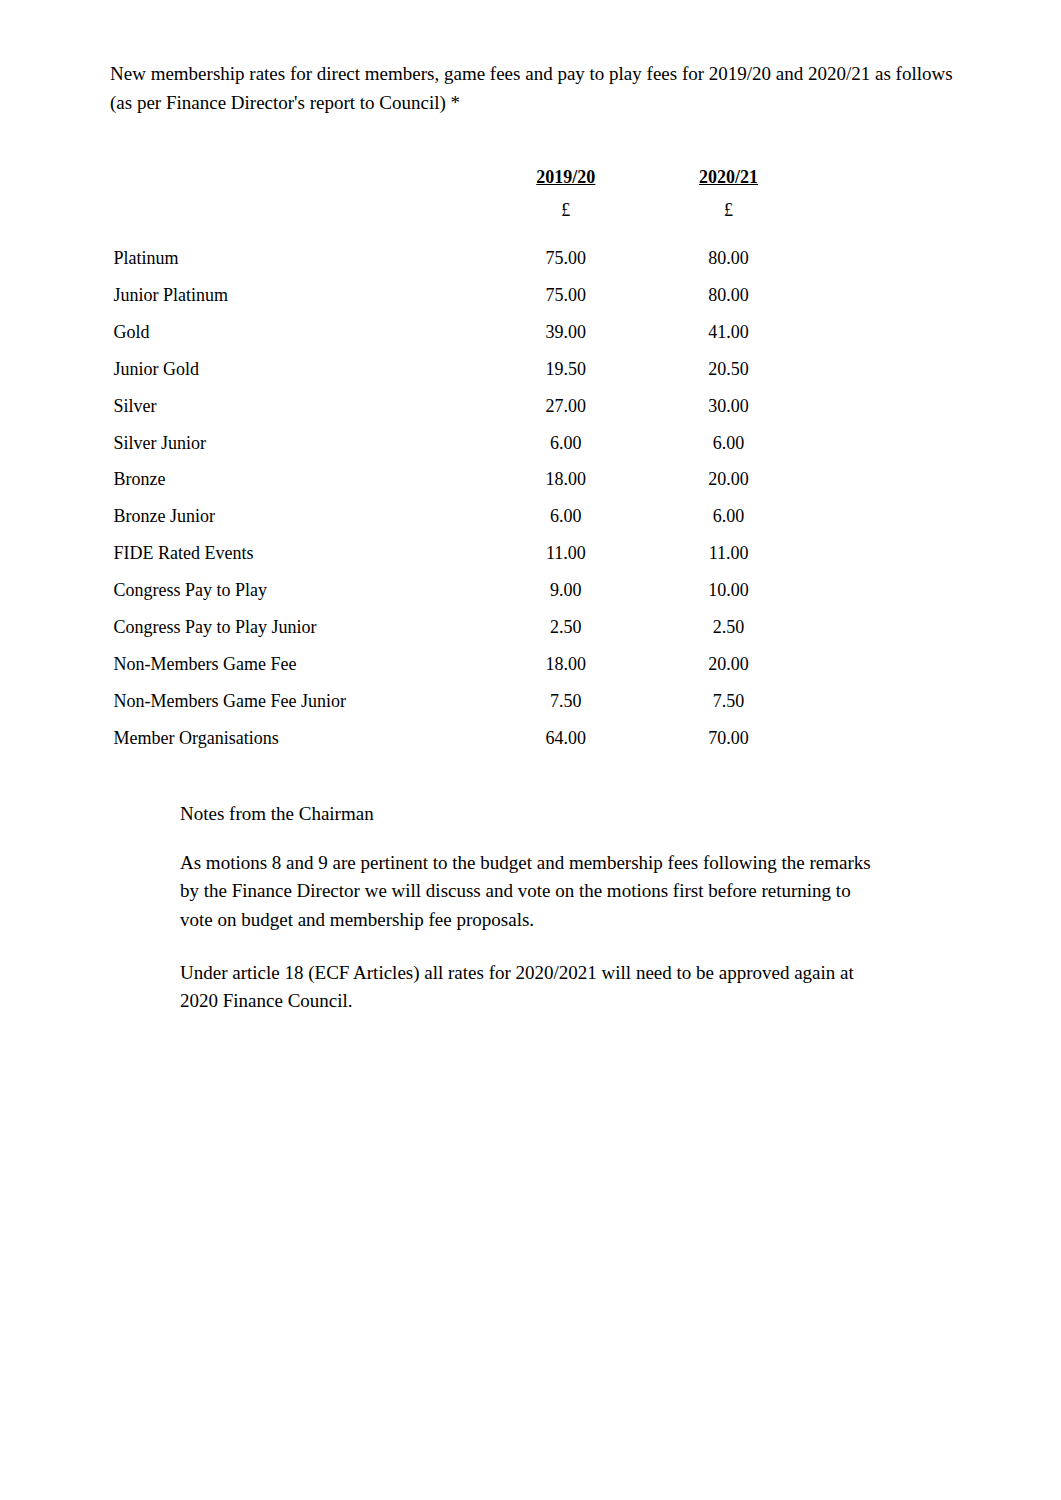New membership rates for direct members, game fees and pay to play fees for 2019/20 and 2020/21 as follows (as per Finance Director's report to Council) *
| | 2019/20 | 2020/21 |
| --- | --- | --- |
| | £ | £ |
| Platinum | 75.00 | 80.00 |
| Junior Platinum | 75.00 | 80.00 |
| Gold | 39.00 | 41.00 |
| Junior Gold | 19.50 | 20.50 |
| Silver | 27.00 | 30.00 |
| Silver Junior | 6.00 | 6.00 |
| Bronze | 18.00 | 20.00 |
| Bronze Junior | 6.00 | 6.00 |
| FIDE Rated Events | 11.00 | 11.00 |
| Congress Pay to Play | 9.00 | 10.00 |
| Congress Pay to Play Junior | 2.50 | 2.50 |
| Non-Members Game Fee | 18.00 | 20.00 |
| Non-Members Game Fee Junior | 7.50 | 7.50 |
| Member Organisations | 64.00 | 70.00 |
Notes from the Chairman
As motions 8 and 9 are pertinent to the budget and membership fees following the remarks by the Finance Director we will discuss and vote on the motions first before returning to vote on budget and membership fee proposals.
Under article 18 (ECF Articles) all rates for 2020/2021 will need to be approved again at 2020 Finance Council.